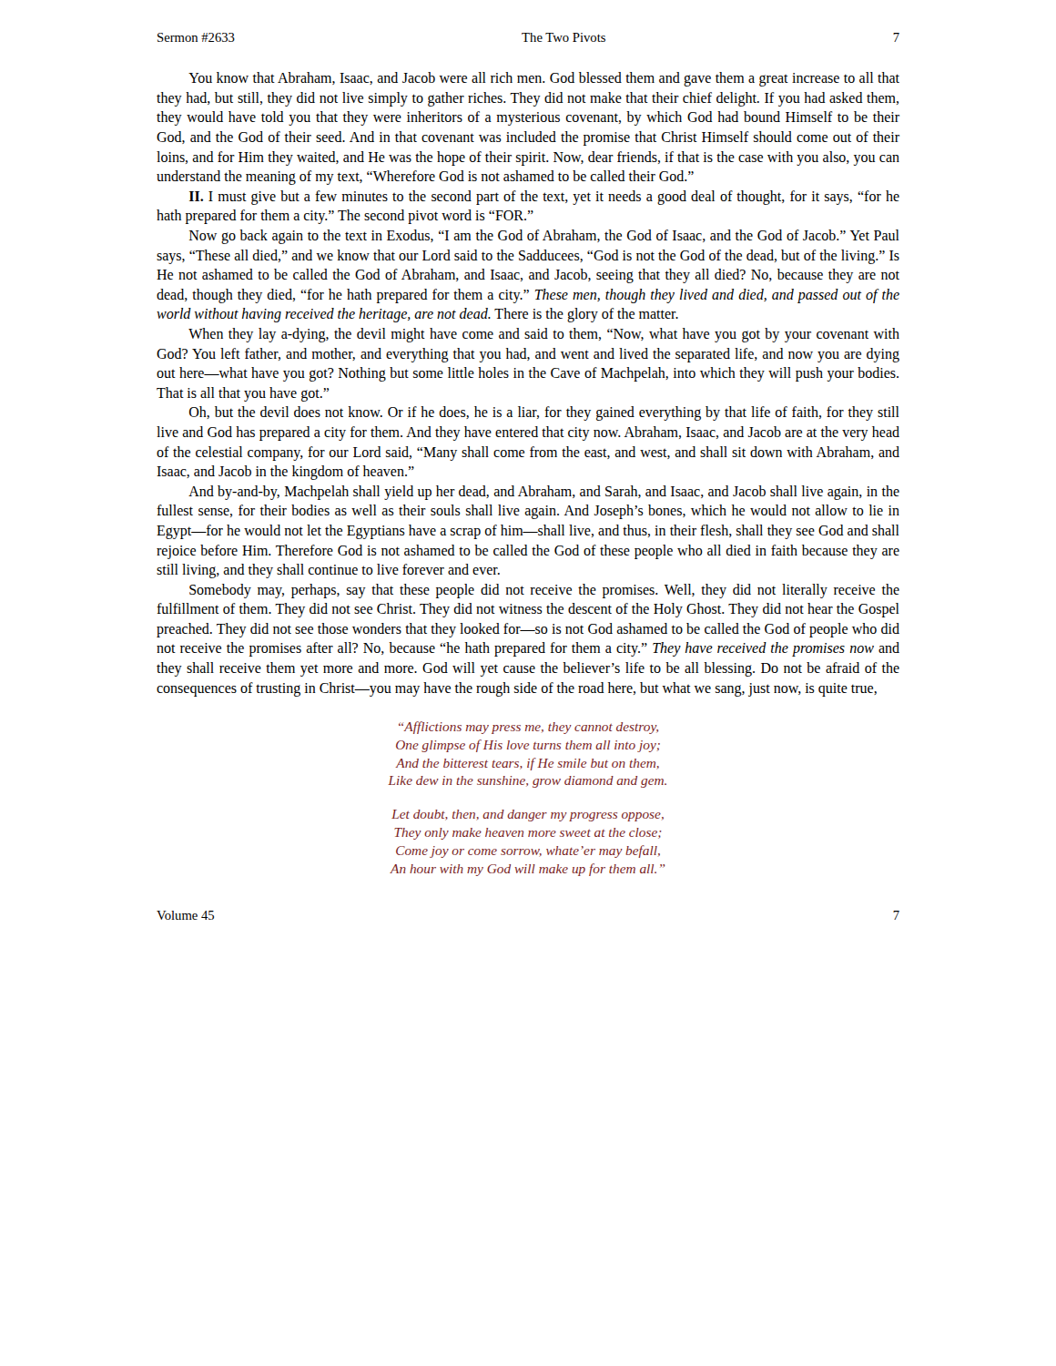Sermon #2633 The Two Pivots 7
You know that Abraham, Isaac, and Jacob were all rich men. God blessed them and gave them a great increase to all that they had, but still, they did not live simply to gather riches. They did not make that their chief delight. If you had asked them, they would have told you that they were inheritors of a mysterious covenant, by which God had bound Himself to be their God, and the God of their seed. And in that covenant was included the promise that Christ Himself should come out of their loins, and for Him they waited, and He was the hope of their spirit. Now, dear friends, if that is the case with you also, you can understand the meaning of my text, “Wherefore God is not ashamed to be called their God.”
II. I must give but a few minutes to the second part of the text, yet it needs a good deal of thought, for it says, “for he hath prepared for them a city.” The second pivot word is “FOR.”
Now go back again to the text in Exodus, “I am the God of Abraham, the God of Isaac, and the God of Jacob.” Yet Paul says, “These all died,” and we know that our Lord said to the Sadducees, “God is not the God of the dead, but of the living.” Is He not ashamed to be called the God of Abraham, and Isaac, and Jacob, seeing that they all died? No, because they are not dead, though they died, “for he hath prepared for them a city.” These men, though they lived and died, and passed out of the world without having received the heritage, are not dead. There is the glory of the matter.
When they lay a-dying, the devil might have come and said to them, “Now, what have you got by your covenant with God? You left father, and mother, and everything that you had, and went and lived the separated life, and now you are dying out here—what have you got? Nothing but some little holes in the Cave of Machpelah, into which they will push your bodies. That is all that you have got.”
Oh, but the devil does not know. Or if he does, he is a liar, for they gained everything by that life of faith, for they still live and God has prepared a city for them. And they have entered that city now. Abraham, Isaac, and Jacob are at the very head of the celestial company, for our Lord said, “Many shall come from the east, and west, and shall sit down with Abraham, and Isaac, and Jacob in the kingdom of heaven.”
And by-and-by, Machpelah shall yield up her dead, and Abraham, and Sarah, and Isaac, and Jacob shall live again, in the fullest sense, for their bodies as well as their souls shall live again. And Joseph’s bones, which he would not allow to lie in Egypt—for he would not let the Egyptians have a scrap of him—shall live, and thus, in their flesh, shall they see God and shall rejoice before Him. Therefore God is not ashamed to be called the God of these people who all died in faith because they are still living, and they shall continue to live forever and ever.
Somebody may, perhaps, say that these people did not receive the promises. Well, they did not literally receive the fulfillment of them. They did not see Christ. They did not witness the descent of the Holy Ghost. They did not hear the Gospel preached. They did not see those wonders that they looked for—so is not God ashamed to be called the God of people who did not receive the promises after all? No, because “he hath prepared for them a city.” They have received the promises now and they shall receive them yet more and more. God will yet cause the believer’s life to be all blessing. Do not be afraid of the consequences of trusting in Christ—you may have the rough side of the road here, but what we sang, just now, is quite true,
“Afflictions may press me, they cannot destroy,
One glimpse of His love turns them all into joy;
And the bitterest tears, if He smile but on them,
Like dew in the sunshine, grow diamond and gem.
Let doubt, then, and danger my progress oppose,
They only make heaven more sweet at the close;
Come joy or come sorrow, whate’er may befall,
An hour with my God will make up for them all.”
Volume 45 7